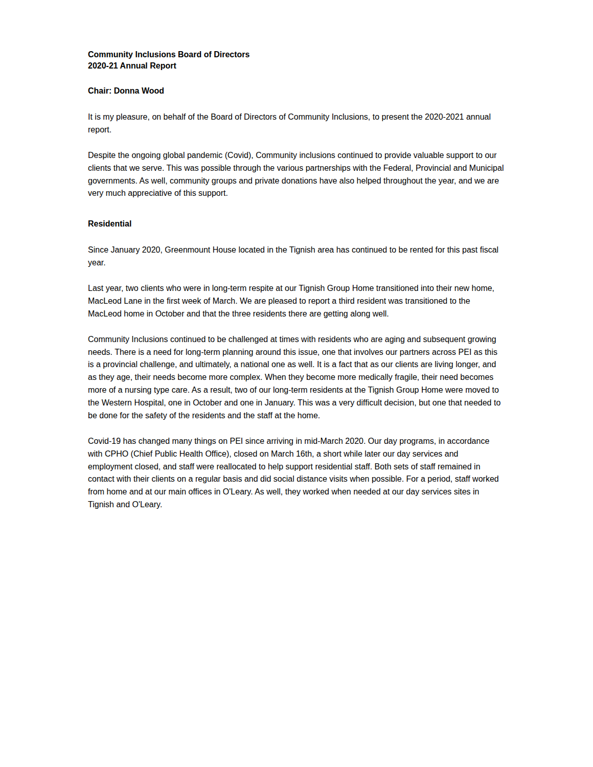Community Inclusions Board of Directors
2020-21 Annual Report
Chair: Donna Wood
It is my pleasure, on behalf of the Board of Directors of Community Inclusions, to present the 2020-2021 annual report.
Despite the ongoing global pandemic (Covid), Community inclusions continued to provide valuable support to our clients that we serve. This was possible through the various partnerships with the Federal, Provincial and Municipal governments. As well, community groups and private donations have also helped throughout the year, and we are very much appreciative of this support.
Residential
Since January 2020, Greenmount House located in the Tignish area has continued to be rented for this past fiscal year.
Last year, two clients who were in long-term respite at our Tignish Group Home transitioned into their new home, MacLeod Lane in the first week of March. We are pleased to report a third resident was transitioned to the MacLeod home in October and that the three residents there are getting along well.
Community Inclusions continued to be challenged at times with residents who are aging and subsequent growing needs. There is a need for long-term planning around this issue, one that involves our partners across PEI as this is a provincial challenge, and ultimately, a national one as well. It is a fact that as our clients are living longer, and as they age, their needs become more complex. When they become more medically fragile, their need becomes more of a nursing type care. As a result, two of our long-term residents at the Tignish Group Home were moved to the Western Hospital, one in October and one in January. This was a very difficult decision, but one that needed to be done for the safety of the residents and the staff at the home.
Covid-19 has changed many things on PEI since arriving in mid-March 2020. Our day programs, in accordance with CPHO (Chief Public Health Office), closed on March 16th, a short while later our day services and employment closed, and staff were reallocated to help support residential staff. Both sets of staff remained in contact with their clients on a regular basis and did social distance visits when possible. For a period, staff worked from home and at our main offices in O'Leary. As well, they worked when needed at our day services sites in Tignish and O'Leary.